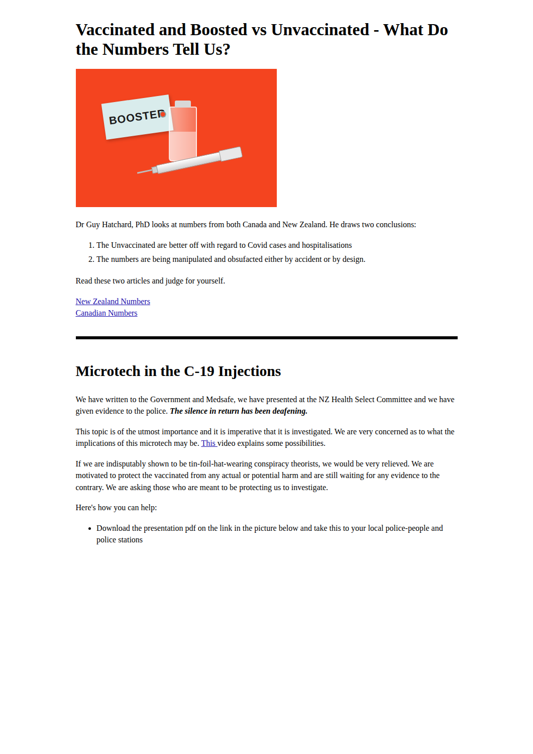Vaccinated and Boosted vs Unvaccinated - What Do the Numbers Tell Us?
BOOSTER
Dr Guy Hatchard, PhD looks at numbers from both Canada and New Zealand. He draws two conclusions:
The Unvaccinated are better off with regard to Covid cases and hospitalisations
The numbers are being manipulated and obsufacted either by accident or by design.
Read these two articles and judge for yourself.
New Zealand Numbers Canadian Numbers
Microtech in the C-19 Injections
We have written to the Government and Medsafe, we have presented at the NZ Health Select Committee and we have given evidence to the police. The silence in return has been deafening.
This topic is of the utmost importance and it is imperative that it is investigated. We are very concerned as to what the implications of this microtech may be. This video explains some possibilities.
If we are indisputably shown to be tin-foil-hat-wearing conspiracy theorists, we would be very relieved. We are motivated to protect the vaccinated from any actual or potential harm and are still waiting for any evidence to the contrary. We are asking those who are meant to be protecting us to investigate.
Here's how you can help:
Download the presentation pdf on the link in the picture below and take this to your local police-people and police stations